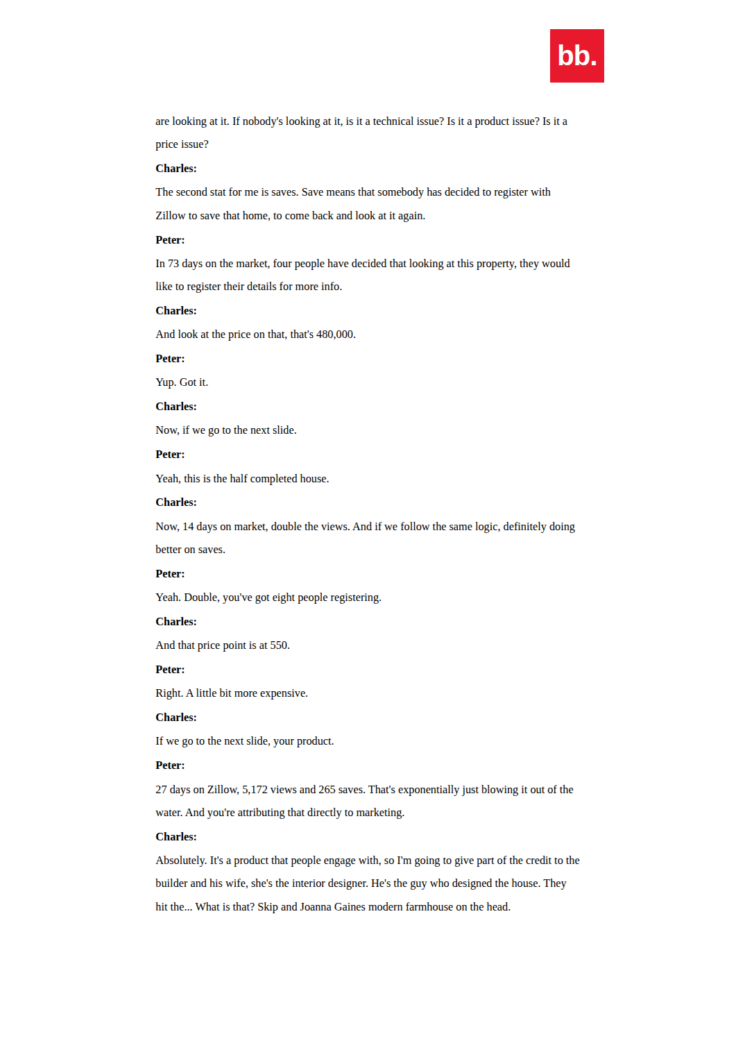bb.
are looking at it. If nobody's looking at it, is it a technical issue? Is it a product issue? Is it a price issue?
Charles:
The second stat for me is saves. Save means that somebody has decided to register with Zillow to save that home, to come back and look at it again.
Peter:
In 73 days on the market, four people have decided that looking at this property, they would like to register their details for more info.
Charles:
And look at the price on that, that's 480,000.
Peter:
Yup. Got it.
Charles:
Now, if we go to the next slide.
Peter:
Yeah, this is the half completed house.
Charles:
Now, 14 days on market, double the views. And if we follow the same logic, definitely doing better on saves.
Peter:
Yeah. Double, you've got eight people registering.
Charles:
And that price point is at 550.
Peter:
Right. A little bit more expensive.
Charles:
If we go to the next slide, your product.
Peter:
27 days on Zillow, 5,172 views and 265 saves. That's exponentially just blowing it out of the water. And you're attributing that directly to marketing.
Charles:
Absolutely. It's a product that people engage with, so I'm going to give part of the credit to the builder and his wife, she's the interior designer. He's the guy who designed the house. They hit the... What is that? Skip and Joanna Gaines modern farmhouse on the head.